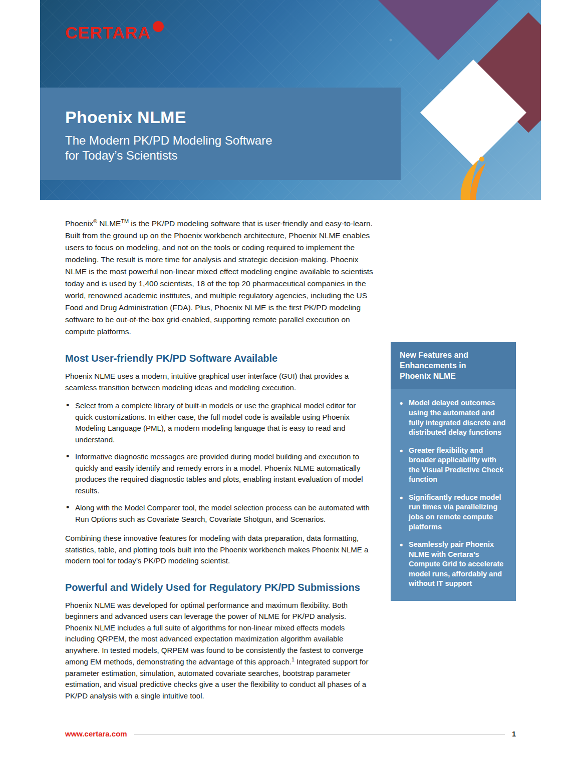CERTARA
Phoenix NLME
The Modern PK/PD Modeling Software
for Today’s Scientists
Phoenix® NLMETM is the PK/PD modeling software that is user-friendly and easy-to-learn. Built from the ground up on the Phoenix workbench architecture, Phoenix NLME enables users to focus on modeling, and not on the tools or coding required to implement the modeling. The result is more time for analysis and strategic decision-making. Phoenix NLME is the most powerful non-linear mixed effect modeling engine available to scientists today and is used by 1,400 scientists, 18 of the top 20 pharmaceutical companies in the world, renowned academic institutes, and multiple regulatory agencies, including the US Food and Drug Administration (FDA). Plus, Phoenix NLME is the first PK/PD modeling software to be out-of-the-box grid-enabled, supporting remote parallel execution on compute platforms.
Most User-friendly PK/PD Software Available
Phoenix NLME uses a modern, intuitive graphical user interface (GUI) that provides a seamless transition between modeling ideas and modeling execution.
Select from a complete library of built-in models or use the graphical model editor for quick customizations. In either case, the full model code is available using Phoenix Modeling Language (PML), a modern modeling language that is easy to read and understand.
Informative diagnostic messages are provided during model building and execution to quickly and easily identify and remedy errors in a model. Phoenix NLME automatically produces the required diagnostic tables and plots, enabling instant evaluation of model results.
Along with the Model Comparer tool, the model selection process can be automated with Run Options such as Covariate Search, Covariate Shotgun, and Scenarios.
Combining these innovative features for modeling with data preparation, data formatting, statistics, table, and plotting tools built into the Phoenix workbench makes Phoenix NLME a modern tool for today’s PK/PD modeling scientist.
Powerful and Widely Used for Regulatory PK/PD Submissions
Phoenix NLME was developed for optimal performance and maximum flexibility. Both beginners and advanced users can leverage the power of NLME for PK/PD analysis. Phoenix NLME includes a full suite of algorithms for non-linear mixed effects models including QRPEM, the most advanced expectation maximization algorithm available anywhere. In tested models, QRPEM was found to be consistently the fastest to converge among EM methods, demonstrating the advantage of this approach.1 Integrated support for parameter estimation, simulation, automated covariate searches, bootstrap parameter estimation, and visual predictive checks give a user the flexibility to conduct all phases of a PK/PD analysis with a single intuitive tool.
New Features and
Enhancements in
Phoenix NLME
Model delayed outcomes using the automated and fully integrated discrete and distributed delay functions
Greater flexibility and broader applicability with the Visual Predictive Check function
Significantly reduce model run times via parallelizing jobs on remote compute platforms
Seamlessly pair Phoenix NLME with Certara’s Compute Grid to accelerate model runs, affordably and without IT support
www.certara.com 1